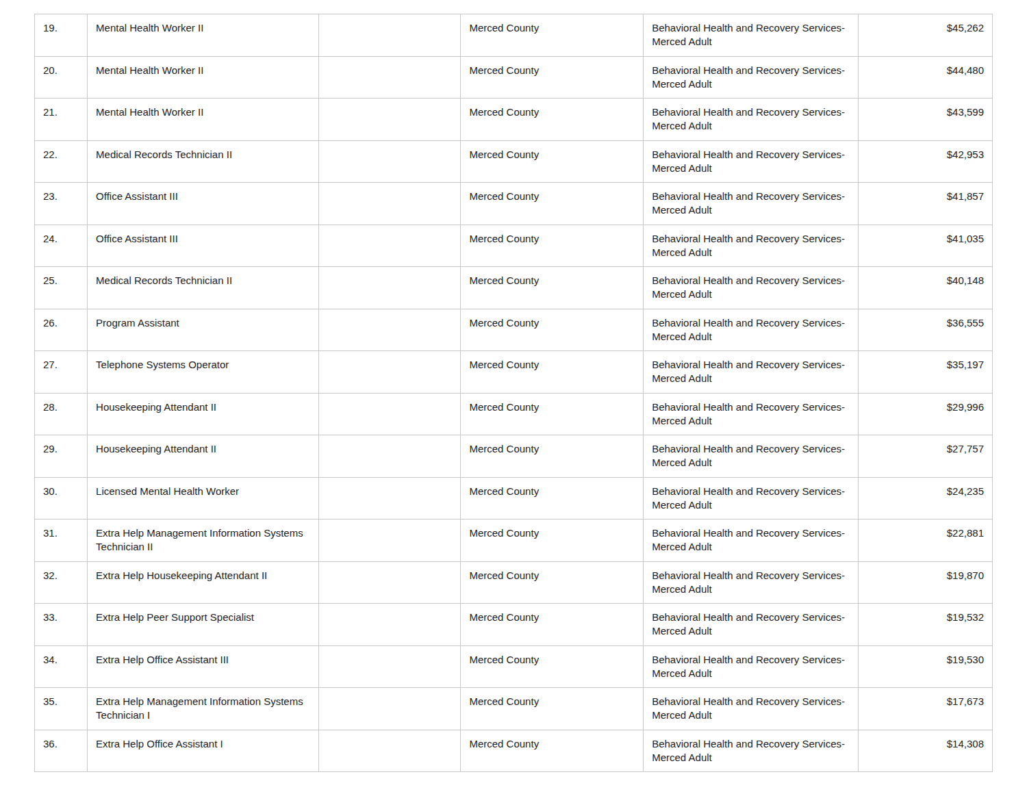| 19. | Mental Health Worker II | | Merced County | Behavioral Health and Recovery Services-Merced Adult | $45,262 |
| 20. | Mental Health Worker II | | Merced County | Behavioral Health and Recovery Services-Merced Adult | $44,480 |
| 21. | Mental Health Worker II | | Merced County | Behavioral Health and Recovery Services-Merced Adult | $43,599 |
| 22. | Medical Records Technician II | | Merced County | Behavioral Health and Recovery Services-Merced Adult | $42,953 |
| 23. | Office Assistant III | | Merced County | Behavioral Health and Recovery Services-Merced Adult | $41,857 |
| 24. | Office Assistant III | | Merced County | Behavioral Health and Recovery Services-Merced Adult | $41,035 |
| 25. | Medical Records Technician II | | Merced County | Behavioral Health and Recovery Services-Merced Adult | $40,148 |
| 26. | Program Assistant | | Merced County | Behavioral Health and Recovery Services-Merced Adult | $36,555 |
| 27. | Telephone Systems Operator | | Merced County | Behavioral Health and Recovery Services-Merced Adult | $35,197 |
| 28. | Housekeeping Attendant II | | Merced County | Behavioral Health and Recovery Services-Merced Adult | $29,996 |
| 29. | Housekeeping Attendant II | | Merced County | Behavioral Health and Recovery Services-Merced Adult | $27,757 |
| 30. | Licensed Mental Health Worker | | Merced County | Behavioral Health and Recovery Services-Merced Adult | $24,235 |
| 31. | Extra Help Management Information Systems Technician II | | Merced County | Behavioral Health and Recovery Services-Merced Adult | $22,881 |
| 32. | Extra Help Housekeeping Attendant II | | Merced County | Behavioral Health and Recovery Services-Merced Adult | $19,870 |
| 33. | Extra Help Peer Support Specialist | | Merced County | Behavioral Health and Recovery Services-Merced Adult | $19,532 |
| 34. | Extra Help Office Assistant III | | Merced County | Behavioral Health and Recovery Services-Merced Adult | $19,530 |
| 35. | Extra Help Management Information Systems Technician I | | Merced County | Behavioral Health and Recovery Services-Merced Adult | $17,673 |
| 36. | Extra Help Office Assistant I | | Merced County | Behavioral Health and Recovery Services-Merced Adult | $14,308 |